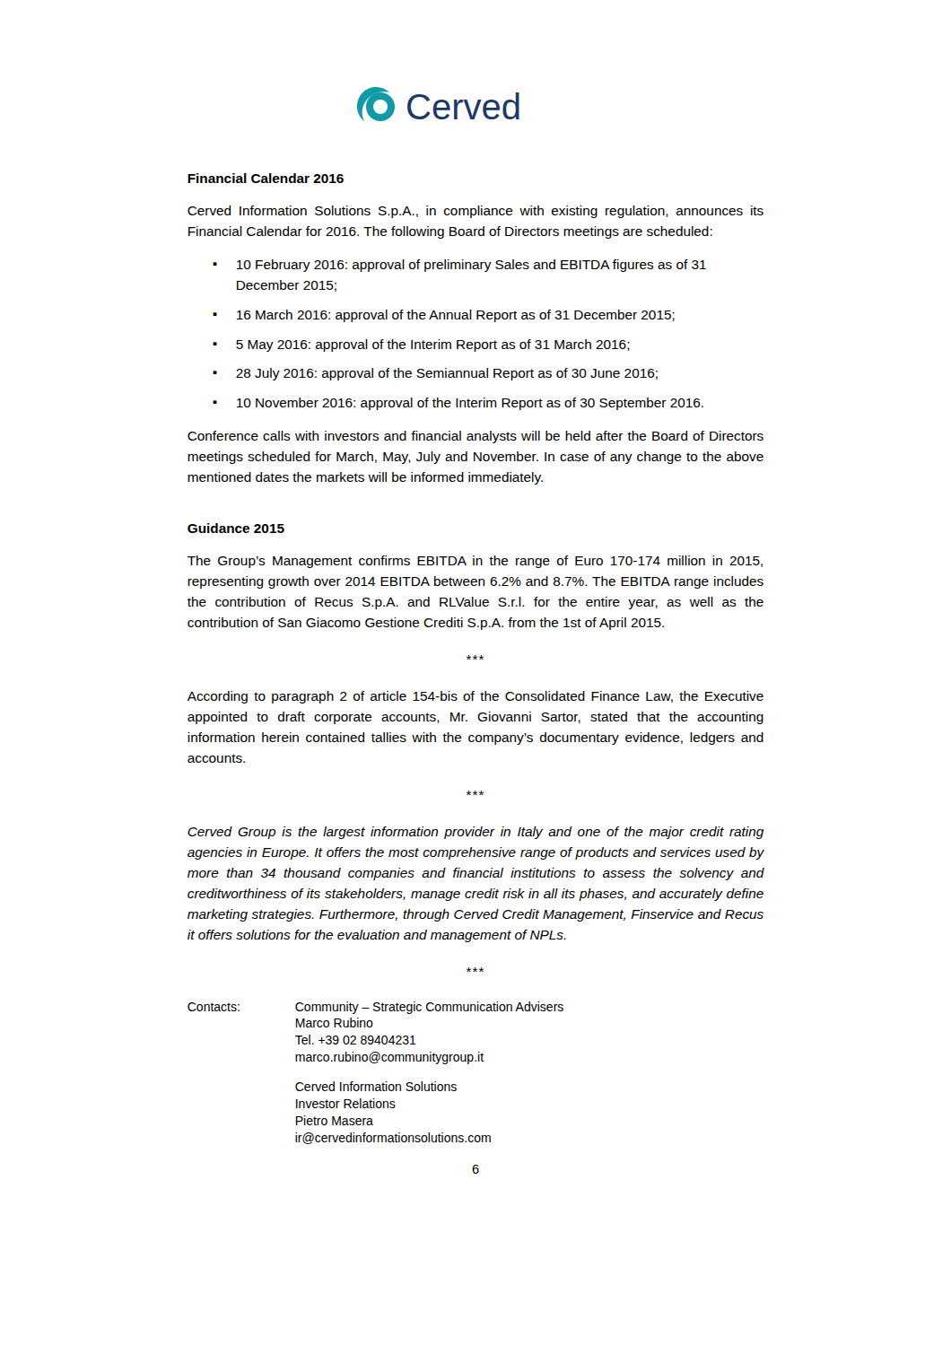Cerved
Financial Calendar 2016
Cerved Information Solutions S.p.A., in compliance with existing regulation, announces its Financial Calendar for 2016. The following Board of Directors meetings are scheduled:
10 February 2016: approval of preliminary Sales and EBITDA figures as of 31 December 2015;
16 March 2016: approval of the Annual Report as of 31 December 2015;
5 May 2016: approval of the Interim Report as of 31 March 2016;
28 July 2016: approval of the Semiannual Report as of 30 June 2016;
10 November 2016: approval of the Interim Report as of 30 September 2016.
Conference calls with investors and financial analysts will be held after the Board of Directors meetings scheduled for March, May, July and November. In case of any change to the above mentioned dates the markets will be informed immediately.
Guidance 2015
The Group’s Management confirms EBITDA in the range of Euro 170-174 million in 2015, representing growth over 2014 EBITDA between 6.2% and 8.7%. The EBITDA range includes the contribution of Recus S.p.A. and RLValue S.r.l. for the entire year, as well as the contribution of San Giacomo Gestione Crediti S.p.A. from the 1st of April 2015.
***
According to paragraph 2 of article 154-bis of the Consolidated Finance Law, the Executive appointed to draft corporate accounts, Mr. Giovanni Sartor, stated that the accounting information herein contained tallies with the company’s documentary evidence, ledgers and accounts.
***
Cerved Group is the largest information provider in Italy and one of the major credit rating agencies in Europe. It offers the most comprehensive range of products and services used by more than 34 thousand companies and financial institutions to assess the solvency and creditworthiness of its stakeholders, manage credit risk in all its phases, and accurately define marketing strategies. Furthermore, through Cerved Credit Management, Finservice and Recus it offers solutions for the evaluation and management of NPLs.
***
| Contacts: | Community – Strategic Communication Advisers Marco Rubino Tel. +39 02 89404231 marco.rubino@communitygroup.it Cerved Information Solutions Investor Relations Pietro Masera ir@cervedinformationsolutions.com |
6